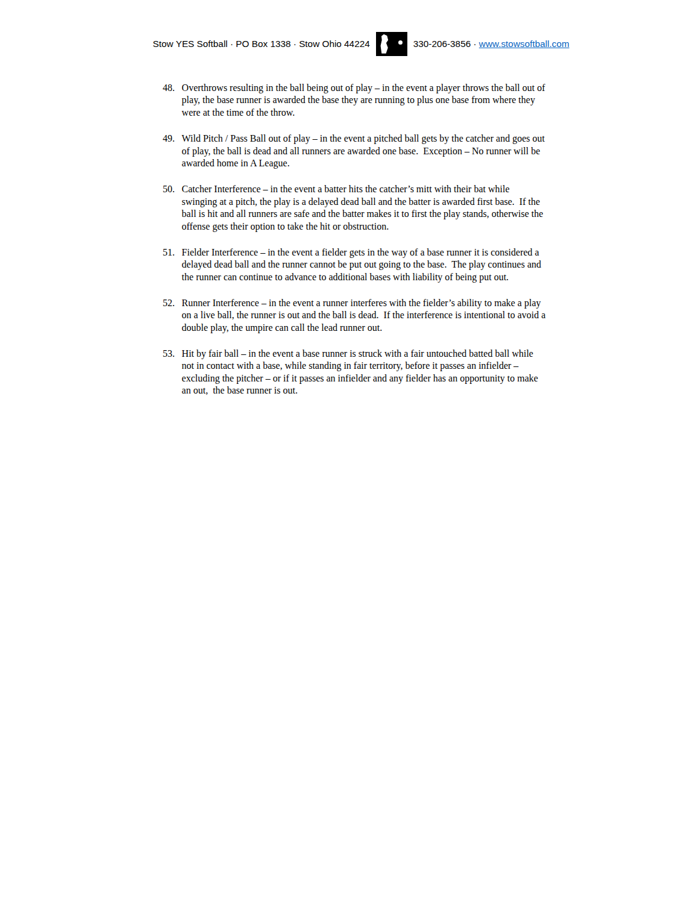Stow YES Softball · PO Box 1338 · Stow Ohio 44224
330-206-3856 · www.stowsoftball.com
Overthrows resulting in the ball being out of play – in the event a player throws the ball out of play, the base runner is awarded the base they are running to plus one base from where they were at the time of the throw.
Wild Pitch / Pass Ball out of play – in the event a pitched ball gets by the catcher and goes out of play, the ball is dead and all runners are awarded one base. Exception – No runner will be awarded home in A League.
Catcher Interference – in the event a batter hits the catcher’s mitt with their bat while swinging at a pitch, the play is a delayed dead ball and the batter is awarded first base. If the ball is hit and all runners are safe and the batter makes it to first the play stands, otherwise the offense gets their option to take the hit or obstruction.
Fielder Interference – in the event a fielder gets in the way of a base runner it is considered a delayed dead ball and the runner cannot be put out going to the base. The play continues and the runner can continue to advance to additional bases with liability of being put out.
Runner Interference – in the event a runner interferes with the fielder’s ability to make a play on a live ball, the runner is out and the ball is dead. If the interference is intentional to avoid a double play, the umpire can call the lead runner out.
Hit by fair ball – in the event a base runner is struck with a fair untouched batted ball while not in contact with a base, while standing in fair territory, before it passes an infielder – excluding the pitcher – or if it passes an infielder and any fielder has an opportunity to make an out, the base runner is out.